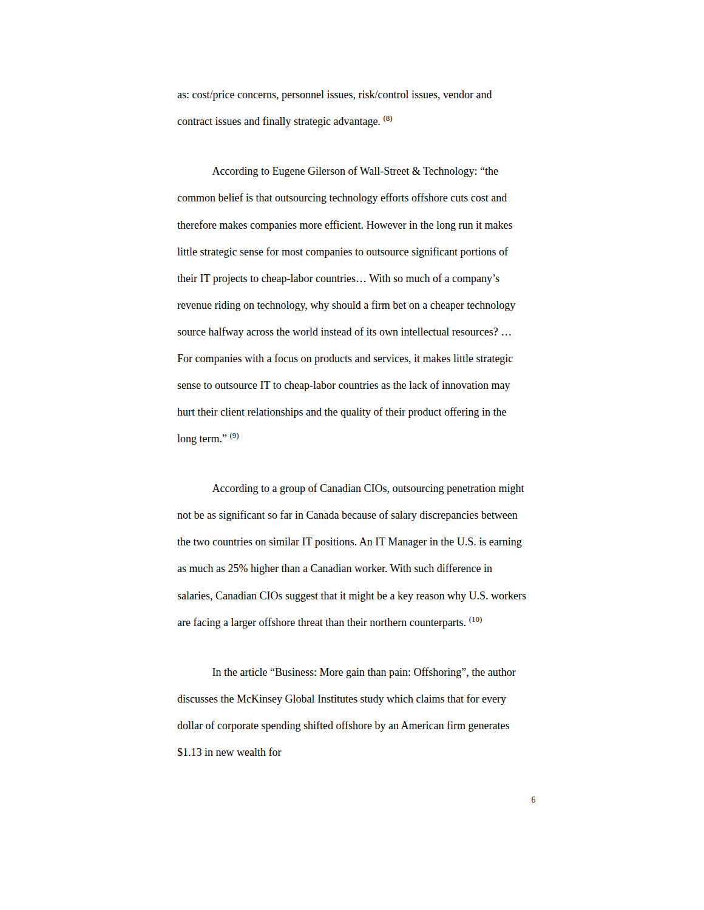as: cost/price concerns, personnel issues, risk/control issues, vendor and contract issues and finally strategic advantage. (8)
According to Eugene Gilerson of Wall-Street & Technology: “the common belief is that outsourcing technology efforts offshore cuts cost and therefore makes companies more efficient. However in the long run it makes little strategic sense for most companies to outsource significant portions of their IT projects to cheap-labor countries… With so much of a company’s revenue riding on technology, why should a firm bet on a cheaper technology source halfway across the world instead of its own intellectual resources? … For companies with a focus on products and services, it makes little strategic sense to outsource IT to cheap-labor countries as the lack of innovation may hurt their client relationships and the quality of their product offering in the long term.” (9)
According to a group of Canadian CIOs, outsourcing penetration might not be as significant so far in Canada because of salary discrepancies between the two countries on similar IT positions. An IT Manager in the U.S. is earning as much as 25% higher than a Canadian worker. With such difference in salaries, Canadian CIOs suggest that it might be a key reason why U.S. workers are facing a larger offshore threat than their northern counterparts. (10)
In the article “Business: More gain than pain: Offshoring”, the author discusses the McKinsey Global Institutes study which claims that for every dollar of corporate spending shifted offshore by an American firm generates $1.13 in new wealth for
6